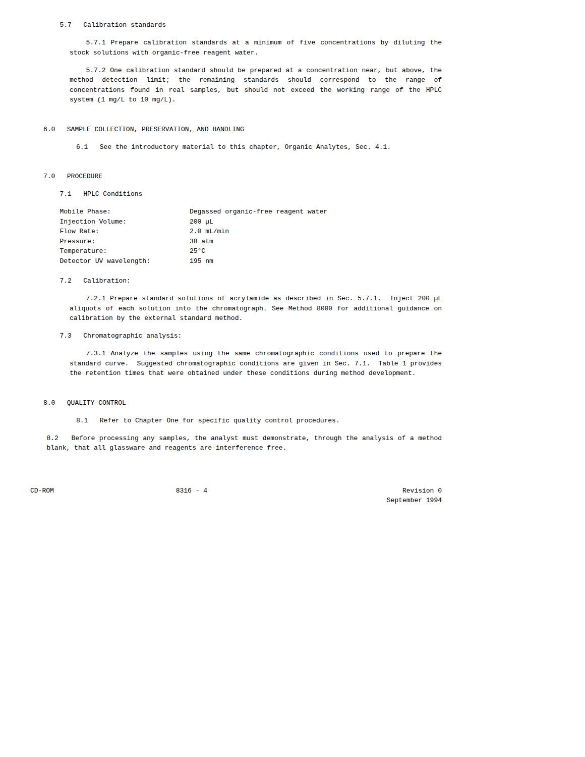5.7 Calibration standards
5.7.1 Prepare calibration standards at a minimum of five concentrations by diluting the stock solutions with organic-free reagent water.
5.7.2 One calibration standard should be prepared at a concentration near, but above, the method detection limit; the remaining standards should correspond to the range of concentrations found in real samples, but should not exceed the working range of the HPLC system (1 mg/L to 10 mg/L).
6.0 SAMPLE COLLECTION, PRESERVATION, AND HANDLING
6.1 See the introductory material to this chapter, Organic Analytes, Sec. 4.1.
7.0 PROCEDURE
7.1 HPLC Conditions
| Mobile Phase: | Degassed organic-free reagent water |
| Injection Volume: | 200 µL |
| Flow Rate: | 2.0 mL/min |
| Pressure: | 38 atm |
| Temperature: | 25°C |
| Detector UV wavelength: | 195 nm |
7.2 Calibration:
7.2.1 Prepare standard solutions of acrylamide as described in Sec. 5.7.1. Inject 200 µL aliquots of each solution into the chromatograph. See Method 8000 for additional guidance on calibration by the external standard method.
7.3 Chromatographic analysis:
7.3.1 Analyze the samples using the same chromatographic conditions used to prepare the standard curve. Suggested chromatographic conditions are given in Sec. 7.1. Table 1 provides the retention times that were obtained under these conditions during method development.
8.0 QUALITY CONTROL
8.1 Refer to Chapter One for specific quality control procedures.
8.2 Before processing any samples, the analyst must demonstrate, through the analysis of a method blank, that all glassware and reagents are interference free.
CD-ROM 8316 - 4
Revision 0
September 1994